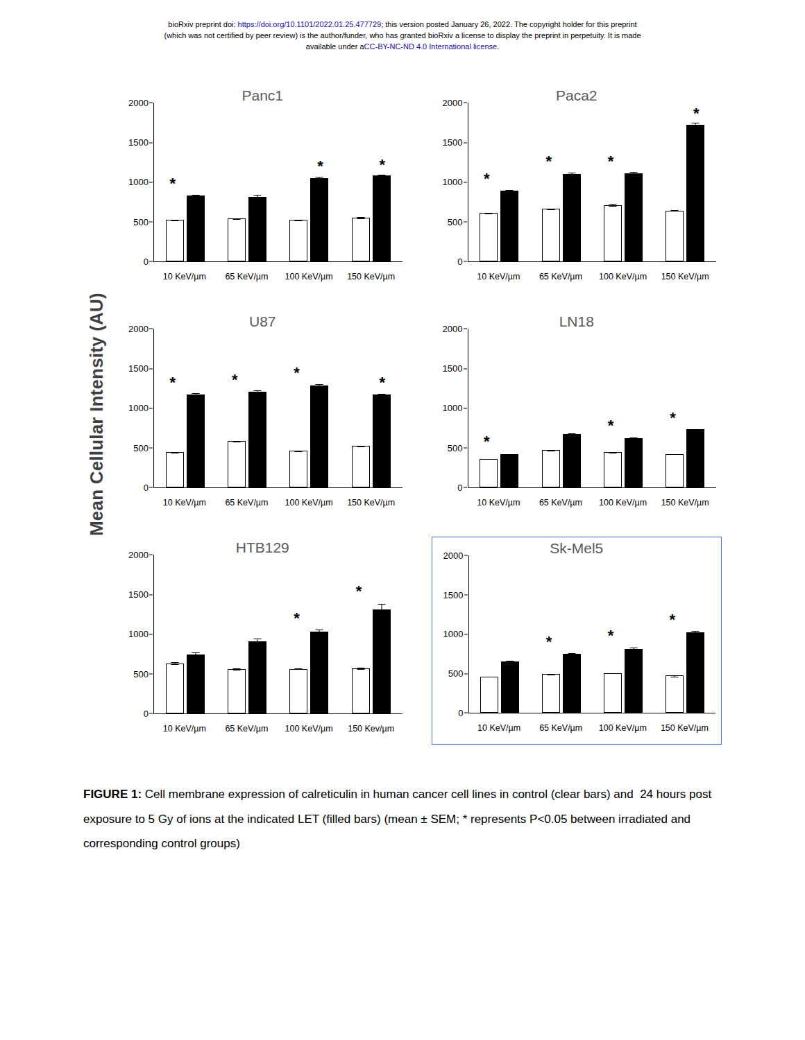bioRxiv preprint doi: https://doi.org/10.1101/2022.01.25.477729; this version posted January 26, 2022. The copyright holder for this preprint
(which was not certified by peer review) is the author/funder, who has granted bioRxiv a license to display the preprint in perpetuity. It is made
available under aCC-BY-NC-ND 4.0 International license.
Mean Cellular Intensity (AU)
Panc1
0
500
1000
1500
2000
*
*
*
10 KeV/µm 65 KeV/µm 100 KeV/µm 150 KeV/µm
Paca2
0
500
1000
1500
2000
*
*
*
*
10 KeV/µm 65 KeV/µm 100 KeV/µm 150 KeV/µm
U87
0
500
1000
1500
2000
*
*
*
*
10 KeV/µm 65 KeV/µm 100 KeV/µm 150 KeV/µm
LN18
0
500
1000
1500
2000
*
*
*
10 KeV/µm 65 KeV/µm 100 KeV/µm 150 KeV/µm
HTB129
0
500
1000
1500
2000
*
*
10 KeV/µm 65 KeV/µm 100 KeV/µm 150 Kev/µm
Sk-Mel5
0
500
1000
1500
2000
*
*
*
10 KeV/µm 65 KeV/µm 100 KeV/µm 150 KeV/µm
FIGURE 1: Cell membrane expression of calreticulin in human cancer cell lines in control (clear bars) and 24 hours post exposure to 5 Gy of ions at the indicated LET (filled bars) (mean ± SEM; * represents P<0.05 between irradiated and corresponding control groups)